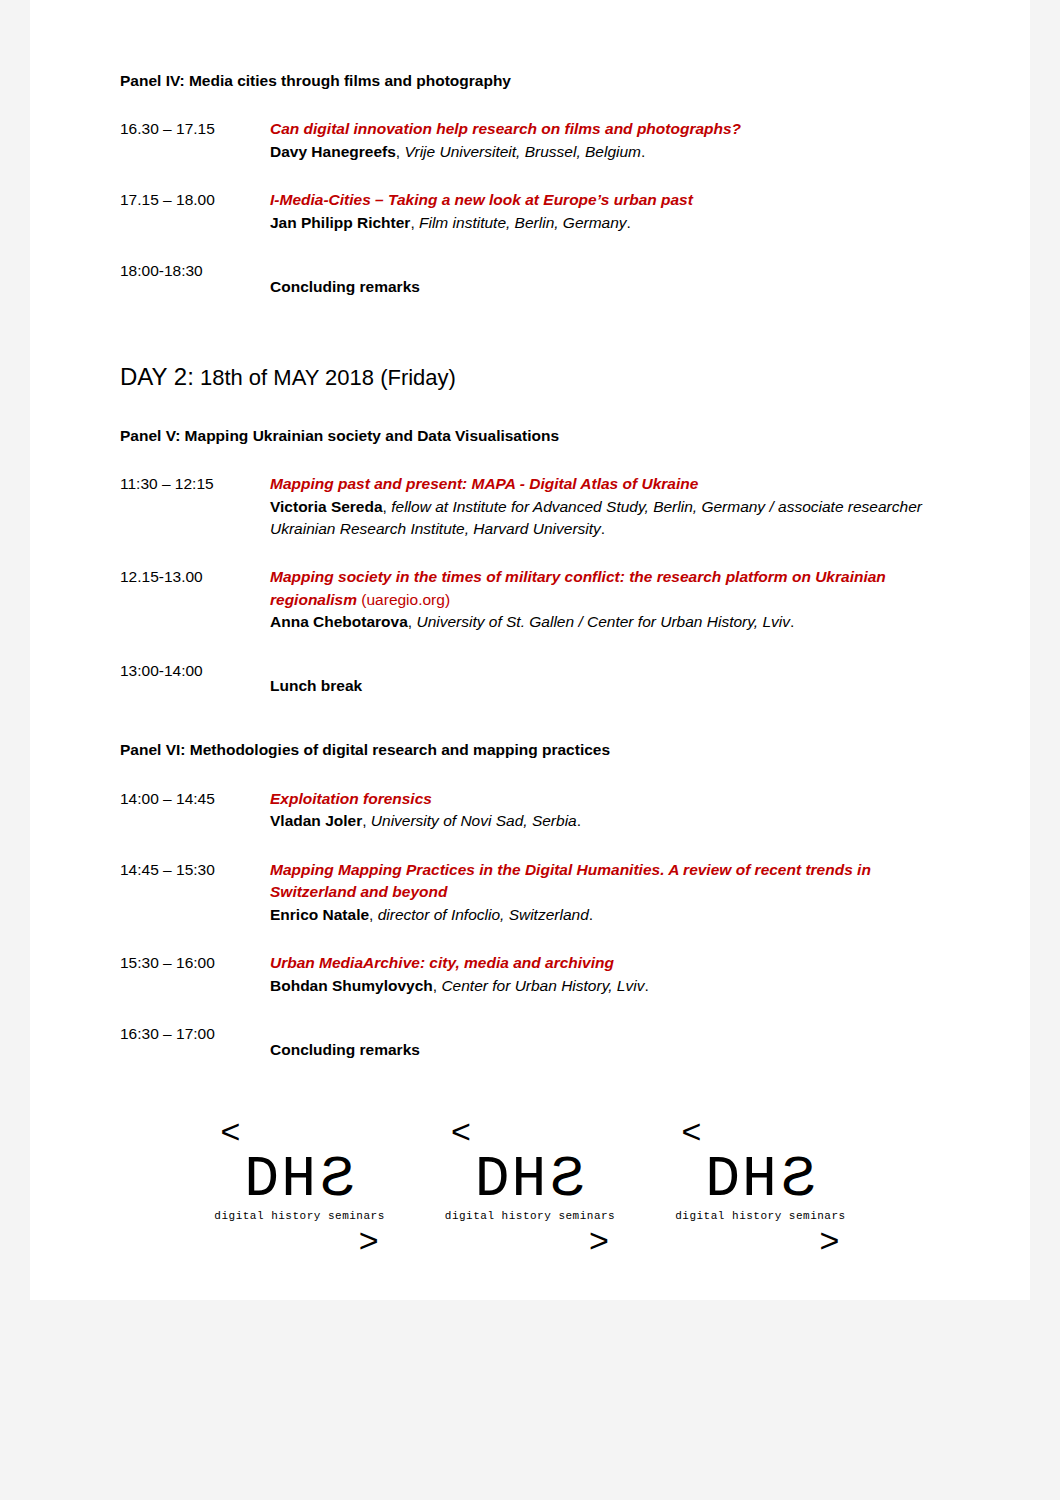Panel IV: Media cities through films and photography
16.30 – 17.15
Can digital innovation help research on films and photographs?
Davy Hanegreefs, Vrije Universiteit, Brussel, Belgium.
17.15 – 18.00
I-Media-Cities – Taking a new look at Europe’s urban past
Jan Philipp Richter, Film institute, Berlin, Germany.
18:00-18:30
Concluding remarks
DAY 2: 18th of MAY 2018 (Friday)
Panel V: Mapping Ukrainian society and Data Visualisations
11:30 – 12:15
Mapping past and present: MAPA - Digital Atlas of Ukraine
Victoria Sereda, fellow at Institute for Advanced Study, Berlin, Germany / associate researcher Ukrainian Research Institute, Harvard University.
12.15-13.00
Mapping society in the times of military conflict: the research platform on Ukrainian regionalism (uaregio.org)
Anna Chebotarova, University of St. Gallen / Center for Urban History, Lviv.
13:00-14:00
Lunch break
Panel VI: Methodologies of digital research and mapping practices
14:00 – 14:45
Exploitation forensics
Vladan Joler, University of Novi Sad, Serbia.
14:45 – 15:30
Mapping Mapping Practices in the Digital Humanities. A review of recent trends in Switzerland and beyond
Enrico Natale, director of Infoclio, Switzerland.
15:30 – 16:00
Urban MediaArchive: city, media and archiving
Bohdan Shumylovych, Center for Urban History, Lviv.
16:30 – 17:00
Concluding remarks
< DHS digital history seminars >
< DHS digital history seminars >
< DHS digital history seminars >